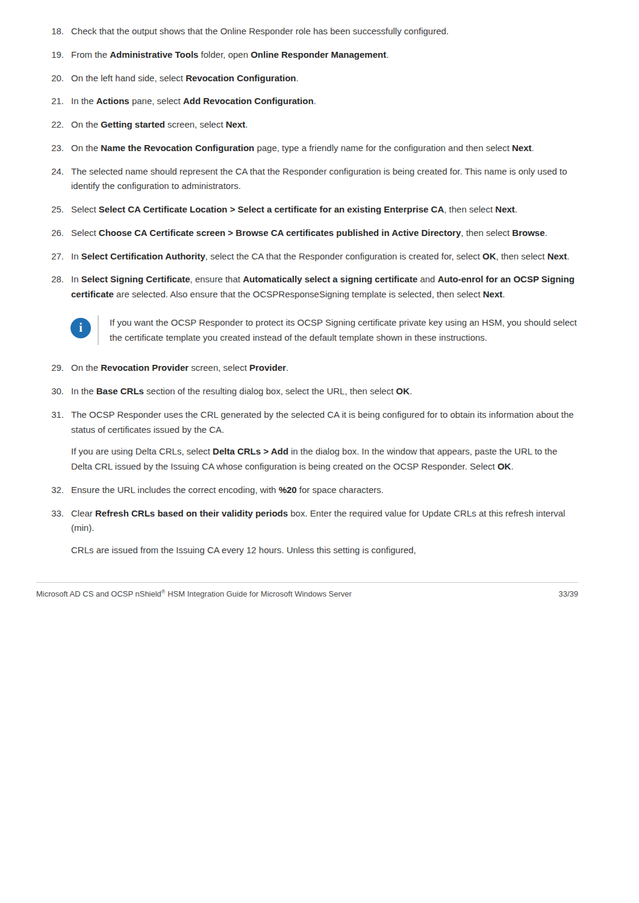18. Check that the output shows that the Online Responder role has been successfully configured.
19. From the Administrative Tools folder, open Online Responder Management.
20. On the left hand side, select Revocation Configuration.
21. In the Actions pane, select Add Revocation Configuration.
22. On the Getting started screen, select Next.
23. On the Name the Revocation Configuration page, type a friendly name for the configuration and then select Next.
24. The selected name should represent the CA that the Responder configuration is being created for. This name is only used to identify the configuration to administrators.
25. Select Select CA Certificate Location > Select a certificate for an existing Enterprise CA, then select Next.
26. Select Choose CA Certificate screen > Browse CA certificates published in Active Directory, then select Browse.
27. In Select Certification Authority, select the CA that the Responder configuration is created for, select OK, then select Next.
28. In Select Signing Certificate, ensure that Automatically select a signing certificate and Auto-enrol for an OCSP Signing certificate are selected. Also ensure that the OCSPResponseSigning template is selected, then select Next.
i
If you want the OCSP Responder to protect its OCSP Signing certificate private key using an HSM, you should select the certificate template you created instead of the default template shown in these instructions.
29. On the Revocation Provider screen, select Provider.
30. In the Base CRLs section of the resulting dialog box, select the URL, then select OK.
31. The OCSP Responder uses the CRL generated by the selected CA it is being configured for to obtain its information about the status of certificates issued by the CA.
If you are using Delta CRLs, select Delta CRLs > Add in the dialog box. In the window that appears, paste the URL to the Delta CRL issued by the Issuing CA whose configuration is being created on the OCSP Responder. Select OK.
32. Ensure the URL includes the correct encoding, with %20 for space characters.
33. Clear Refresh CRLs based on their validity periods box. Enter the required value for Update CRLs at this refresh interval (min).
CRLs are issued from the Issuing CA every 12 hours. Unless this setting is configured,
Microsoft AD CS and OCSP nShield® HSM Integration Guide for Microsoft Windows Server
33/39